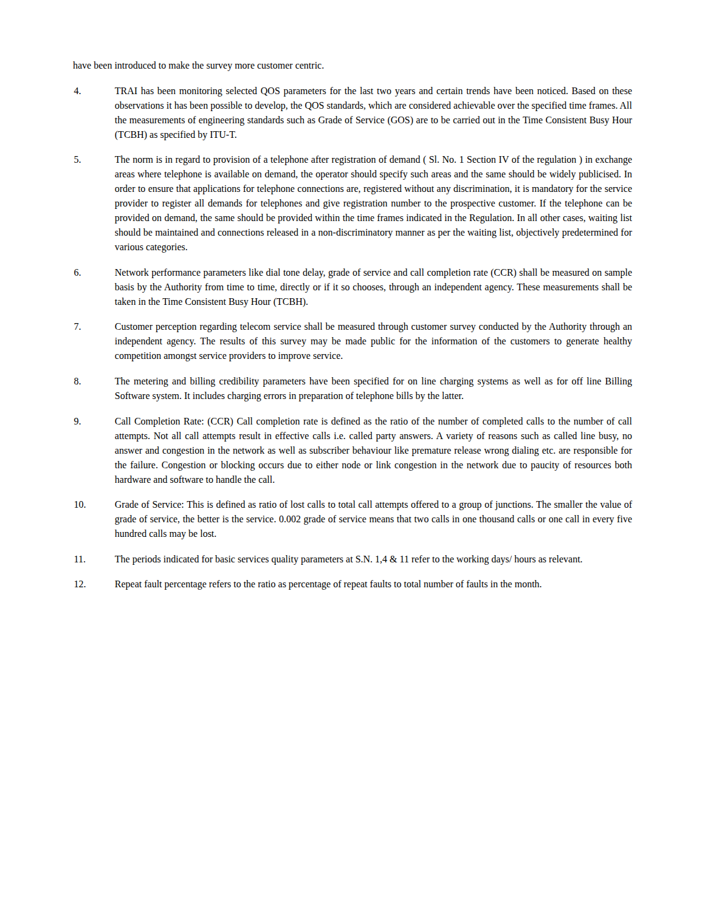have been introduced to make the survey more customer centric.
4. TRAI has been monitoring selected QOS parameters for the last two years and certain trends have been noticed. Based on these observations it has been possible to develop, the QOS standards, which are considered achievable over the specified time frames. All the measurements of engineering standards such as Grade of Service (GOS) are to be carried out in the Time Consistent Busy Hour (TCBH) as specified by ITU-T.
5. The norm is in regard to provision of a telephone after registration of demand ( Sl. No. 1 Section IV of the regulation ) in exchange areas where telephone is available on demand, the operator should specify such areas and the same should be widely publicised. In order to ensure that applications for telephone connections are, registered without any discrimination, it is mandatory for the service provider to register all demands for telephones and give registration number to the prospective customer. If the telephone can be provided on demand, the same should be provided within the time frames indicated in the Regulation. In all other cases, waiting list should be maintained and connections released in a non-discriminatory manner as per the waiting list, objectively predetermined for various categories.
6. Network performance parameters like dial tone delay, grade of service and call completion rate (CCR) shall be measured on sample basis by the Authority from time to time, directly or if it so chooses, through an independent agency. These measurements shall be taken in the Time Consistent Busy Hour (TCBH).
7. Customer perception regarding telecom service shall be measured through customer survey conducted by the Authority through an independent agency. The results of this survey may be made public for the information of the customers to generate healthy competition amongst service providers to improve service.
8. The metering and billing credibility parameters have been specified for on line charging systems as well as for off line Billing Software system. It includes charging errors in preparation of telephone bills by the latter.
9. Call Completion Rate: (CCR) Call completion rate is defined as the ratio of the number of completed calls to the number of call attempts. Not all call attempts result in effective calls i.e. called party answers. A variety of reasons such as called line busy, no answer and congestion in the network as well as subscriber behaviour like premature release wrong dialing etc. are responsible for the failure. Congestion or blocking occurs due to either node or link congestion in the network due to paucity of resources both hardware and software to handle the call.
10. Grade of Service: This is defined as ratio of lost calls to total call attempts offered to a group of junctions. The smaller the value of grade of service, the better is the service. 0.002 grade of service means that two calls in one thousand calls or one call in every five hundred calls may be lost.
11. The periods indicated for basic services quality parameters at S.N. 1,4 & 11 refer to the working days/ hours as relevant.
12. Repeat fault percentage refers to the ratio as percentage of repeat faults to total number of faults in the month.